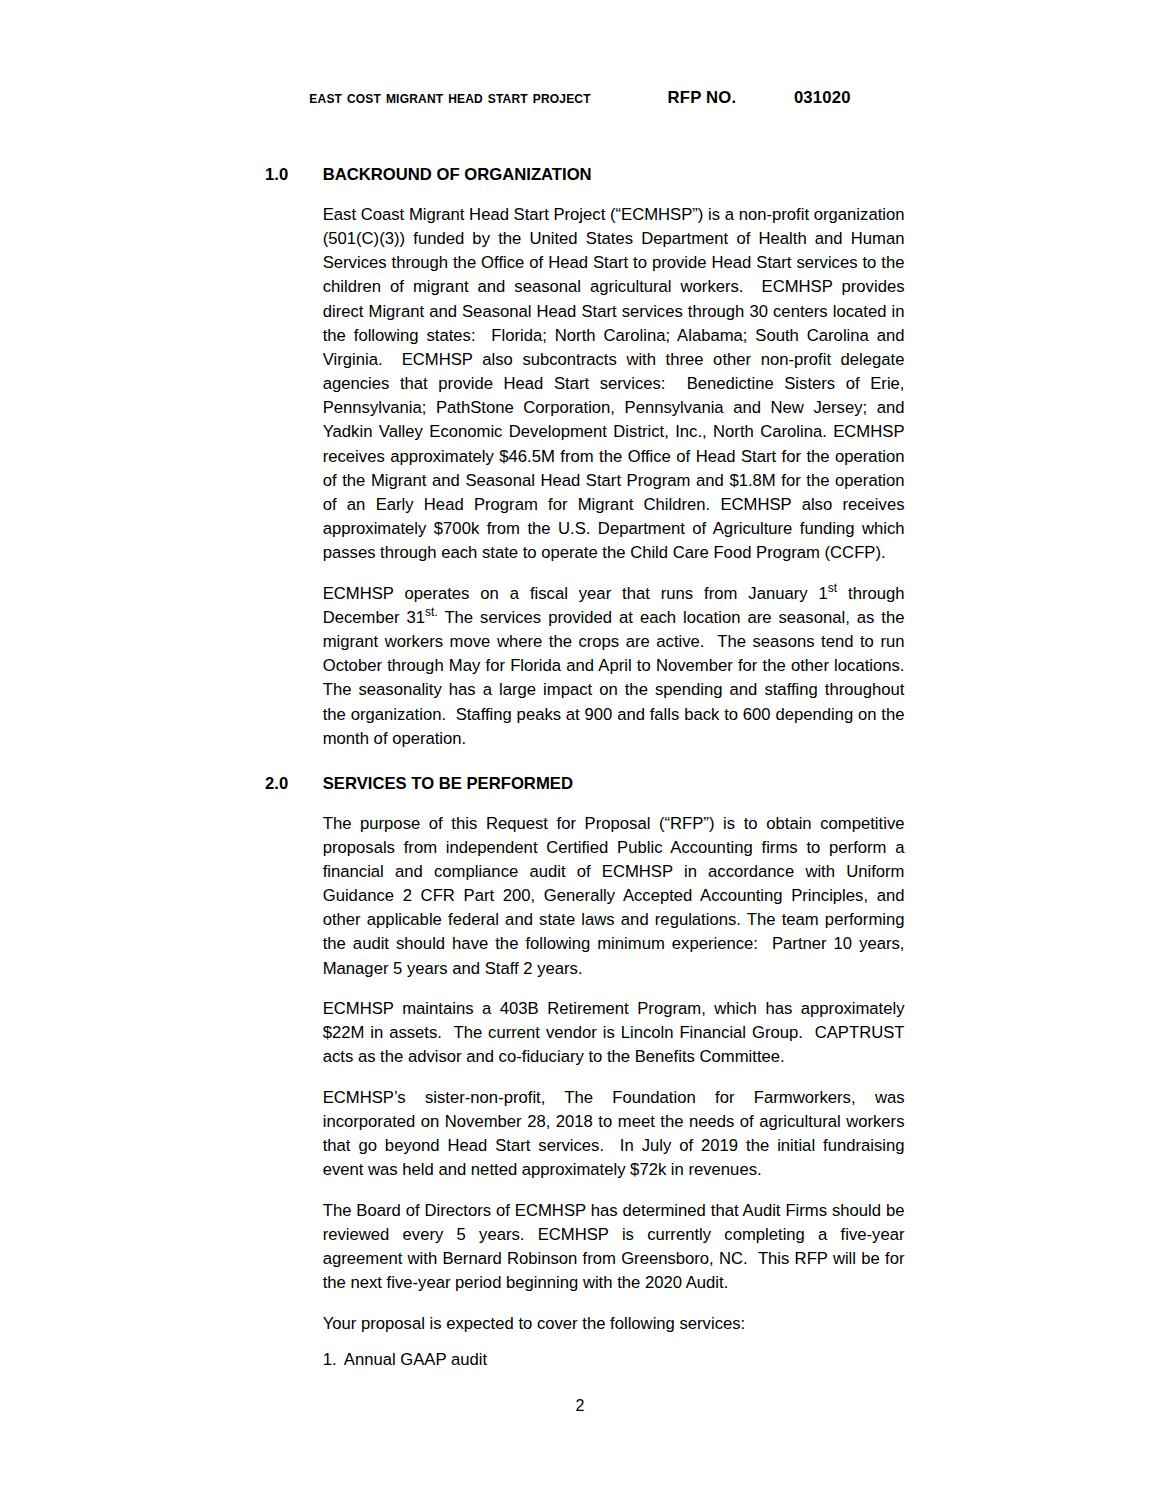East Cost Migrant Head Start Project RFP NO. 031020
1.0 BACKROUND OF ORGANIZATION
East Coast Migrant Head Start Project (“ECMHSP”) is a non-profit organization (501(C)(3)) funded by the United States Department of Health and Human Services through the Office of Head Start to provide Head Start services to the children of migrant and seasonal agricultural workers. ECMHSP provides direct Migrant and Seasonal Head Start services through 30 centers located in the following states: Florida; North Carolina; Alabama; South Carolina and Virginia. ECMHSP also subcontracts with three other non-profit delegate agencies that provide Head Start services: Benedictine Sisters of Erie, Pennsylvania; PathStone Corporation, Pennsylvania and New Jersey; and Yadkin Valley Economic Development District, Inc., North Carolina. ECMHSP receives approximately $46.5M from the Office of Head Start for the operation of the Migrant and Seasonal Head Start Program and $1.8M for the operation of an Early Head Program for Migrant Children. ECMHSP also receives approximately $700k from the U.S. Department of Agriculture funding which passes through each state to operate the Child Care Food Program (CCFP).
ECMHSP operates on a fiscal year that runs from January 1st through December 31st. The services provided at each location are seasonal, as the migrant workers move where the crops are active. The seasons tend to run October through May for Florida and April to November for the other locations. The seasonality has a large impact on the spending and staffing throughout the organization. Staffing peaks at 900 and falls back to 600 depending on the month of operation.
2.0 SERVICES TO BE PERFORMED
The purpose of this Request for Proposal (“RFP”) is to obtain competitive proposals from independent Certified Public Accounting firms to perform a financial and compliance audit of ECMHSP in accordance with Uniform Guidance 2 CFR Part 200, Generally Accepted Accounting Principles, and other applicable federal and state laws and regulations. The team performing the audit should have the following minimum experience: Partner 10 years, Manager 5 years and Staff 2 years.
ECMHSP maintains a 403B Retirement Program, which has approximately $22M in assets. The current vendor is Lincoln Financial Group. CAPTRUST acts as the advisor and co-fiduciary to the Benefits Committee.
ECMHSP’s sister-non-profit, The Foundation for Farmworkers, was incorporated on November 28, 2018 to meet the needs of agricultural workers that go beyond Head Start services. In July of 2019 the initial fundraising event was held and netted approximately $72k in revenues.
The Board of Directors of ECMHSP has determined that Audit Firms should be reviewed every 5 years. ECMHSP is currently completing a five-year agreement with Bernard Robinson from Greensboro, NC. This RFP will be for the next five-year period beginning with the 2020 Audit.
Your proposal is expected to cover the following services:
1. Annual GAAP audit
2